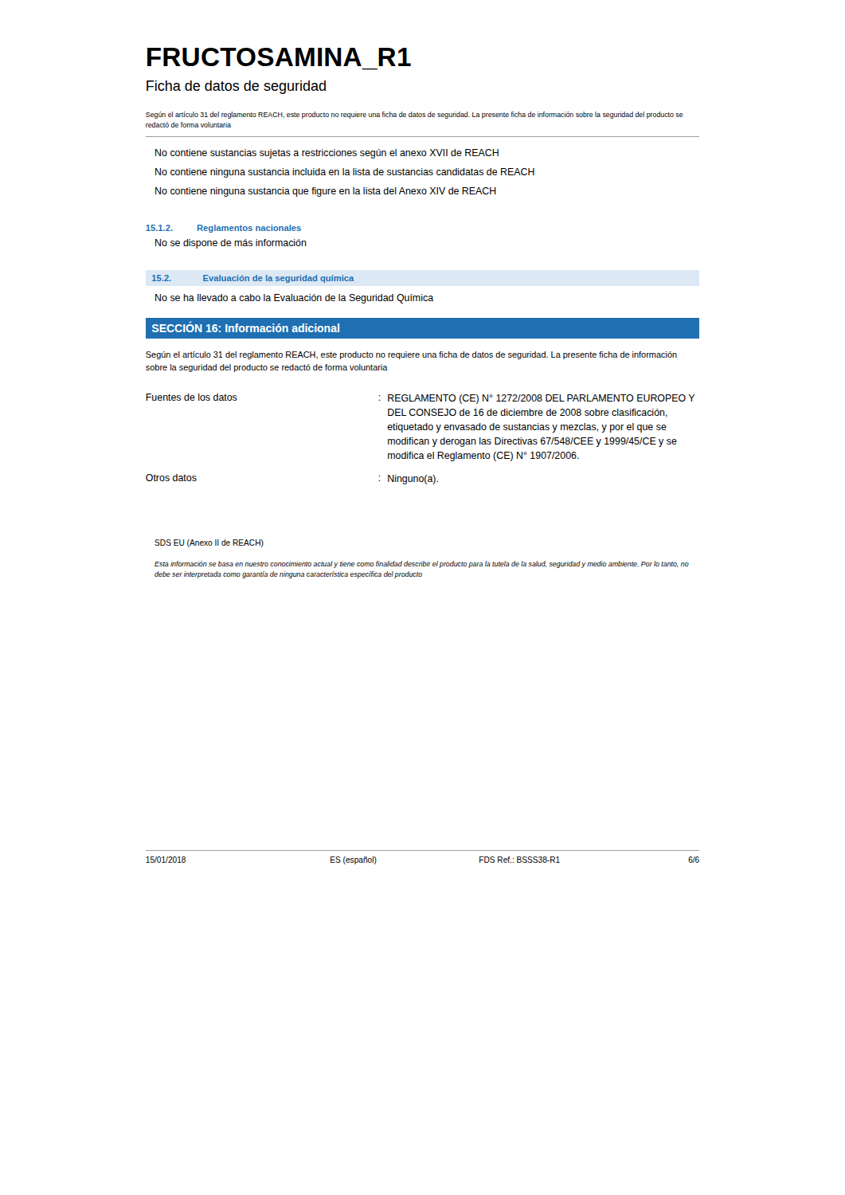FRUCTOSAMINA_R1
Ficha de datos de seguridad
Según el artículo 31 del reglamento REACH, este producto no requiere una ficha de datos de seguridad. La presente ficha de información sobre la seguridad del producto se redactó de forma voluntaria
No contiene sustancias sujetas a restricciones según el anexo XVII de REACH
No contiene ninguna sustancia incluida en la lista de sustancias candidatas de REACH
No contiene ninguna sustancia que figure en la lista del Anexo XIV de REACH
15.1.2. Reglamentos nacionales
No se dispone de más información
15.2. Evaluación de la seguridad química
No se ha llevado a cabo la Evaluación de la Seguridad Química
SECCIÓN 16: Información adicional
Según el artículo 31 del reglamento REACH, este producto no requiere una ficha de datos de seguridad. La presente ficha de información sobre la seguridad del producto se redactó de forma voluntaria
| Fuentes de los datos | : | REGLAMENTO (CE) N° 1272/2008 DEL PARLAMENTO EUROPEO Y DEL CONSEJO de 16 de diciembre de 2008 sobre clasificación, etiquetado y envasado de sustancias y mezclas, y por el que se modifican y derogan las Directivas 67/548/CEE y 1999/45/CE y se modifica el Reglamento (CE) N° 1907/2006. |
| Otros datos | : | Ninguno(a). |
SDS EU (Anexo II de REACH)
Esta información se basa en nuestro conocimiento actual y tiene como finalidad describir el producto para la tutela de la salud, seguridad y medio ambiente. Por lo tanto, no debe ser interpretada como garantía de ninguna característica específica del producto
15/01/2018
ES (español)
FDS Ref.: BSSS38-R1
6/6